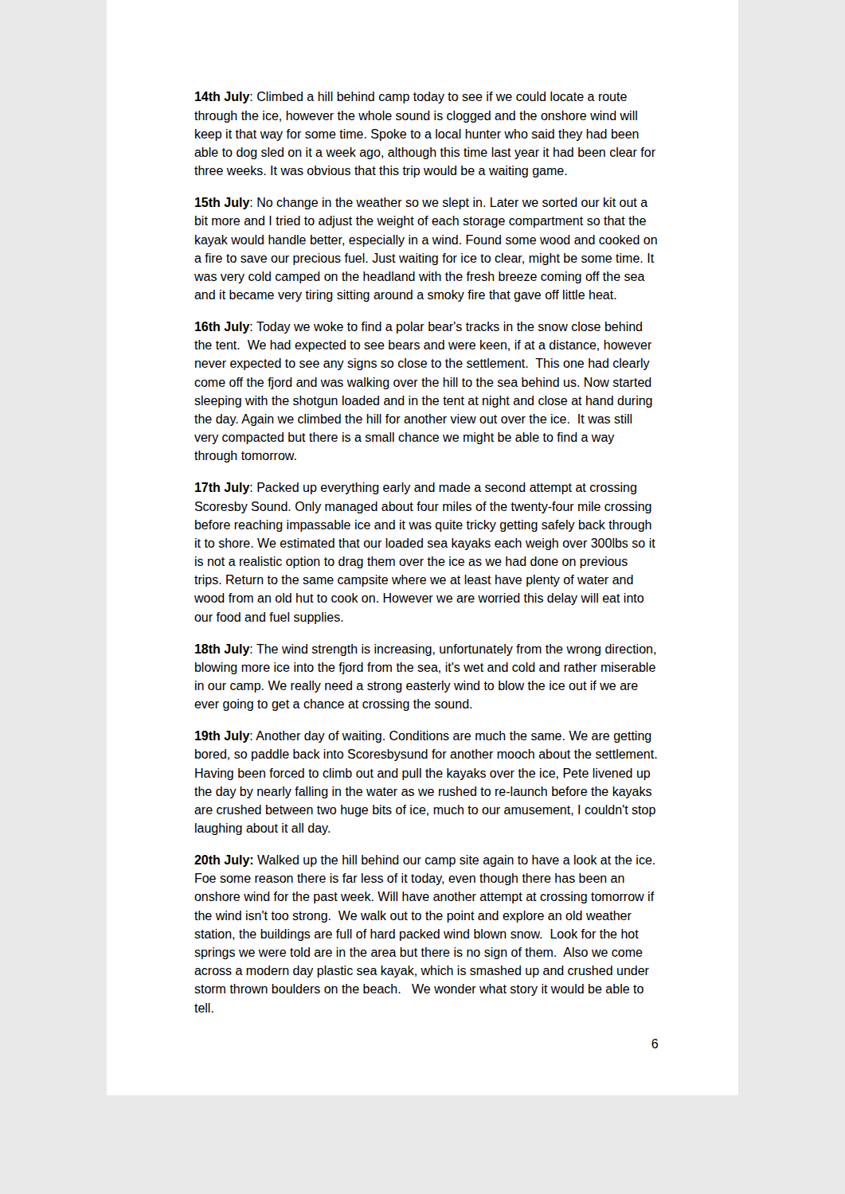14th July: Climbed a hill behind camp today to see if we could locate a route through the ice, however the whole sound is clogged and the onshore wind will keep it that way for some time. Spoke to a local hunter who said they had been able to dog sled on it a week ago, although this time last year it had been clear for three weeks. It was obvious that this trip would be a waiting game.
15th July: No change in the weather so we slept in. Later we sorted our kit out a bit more and I tried to adjust the weight of each storage compartment so that the kayak would handle better, especially in a wind. Found some wood and cooked on a fire to save our precious fuel. Just waiting for ice to clear, might be some time. It was very cold camped on the headland with the fresh breeze coming off the sea and it became very tiring sitting around a smoky fire that gave off little heat.
16th July: Today we woke to find a polar bear's tracks in the snow close behind the tent. We had expected to see bears and were keen, if at a distance, however never expected to see any signs so close to the settlement. This one had clearly come off the fjord and was walking over the hill to the sea behind us. Now started sleeping with the shotgun loaded and in the tent at night and close at hand during the day. Again we climbed the hill for another view out over the ice. It was still very compacted but there is a small chance we might be able to find a way through tomorrow.
17th July: Packed up everything early and made a second attempt at crossing Scoresby Sound. Only managed about four miles of the twenty-four mile crossing before reaching impassable ice and it was quite tricky getting safely back through it to shore. We estimated that our loaded sea kayaks each weigh over 300lbs so it is not a realistic option to drag them over the ice as we had done on previous trips. Return to the same campsite where we at least have plenty of water and wood from an old hut to cook on. However we are worried this delay will eat into our food and fuel supplies.
18th July: The wind strength is increasing, unfortunately from the wrong direction, blowing more ice into the fjord from the sea, it's wet and cold and rather miserable in our camp. We really need a strong easterly wind to blow the ice out if we are ever going to get a chance at crossing the sound.
19th July: Another day of waiting. Conditions are much the same. We are getting bored, so paddle back into Scoresbysund for another mooch about the settlement. Having been forced to climb out and pull the kayaks over the ice, Pete livened up the day by nearly falling in the water as we rushed to re-launch before the kayaks are crushed between two huge bits of ice, much to our amusement, I couldn't stop laughing about it all day.
20th July: Walked up the hill behind our camp site again to have a look at the ice. Foe some reason there is far less of it today, even though there has been an onshore wind for the past week. Will have another attempt at crossing tomorrow if the wind isn't too strong. We walk out to the point and explore an old weather station, the buildings are full of hard packed wind blown snow. Look for the hot springs we were told are in the area but there is no sign of them. Also we come across a modern day plastic sea kayak, which is smashed up and crushed under storm thrown boulders on the beach. We wonder what story it would be able to tell.
6